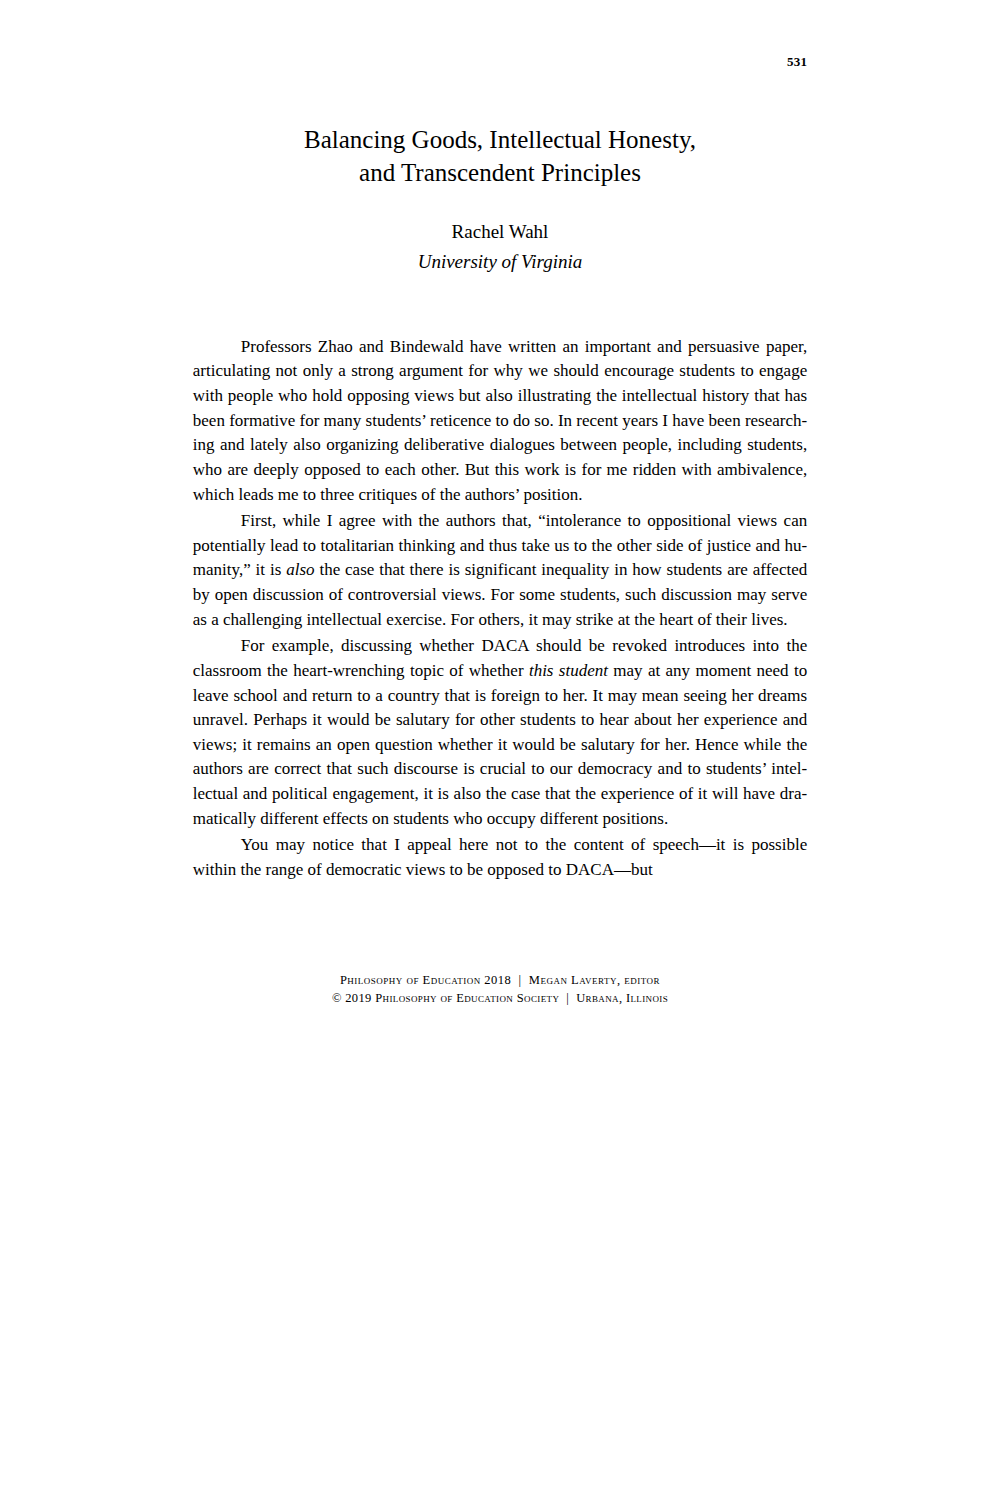531
Balancing Goods, Intellectual Honesty,
and Transcendent Principles
Rachel Wahl
University of Virginia
Professors Zhao and Bindewald have written an important and persuasive paper, articulating not only a strong argument for why we should encourage students to engage with people who hold opposing views but also illustrating the intellectual history that has been formative for many students’ reticence to do so. In recent years I have been researching and lately also organizing deliberative dialogues between people, including students, who are deeply opposed to each other. But this work is for me ridden with ambivalence, which leads me to three critiques of the authors’ position.
First, while I agree with the authors that, “intolerance to oppositional views can potentially lead to totalitarian thinking and thus take us to the other side of justice and humanity,” it is also the case that there is significant inequality in how students are affected by open discussion of controversial views. For some students, such discussion may serve as a challenging intellectual exercise. For others, it may strike at the heart of their lives.
For example, discussing whether DACA should be revoked introduces into the classroom the heart-wrenching topic of whether this student may at any moment need to leave school and return to a country that is foreign to her. It may mean seeing her dreams unravel. Perhaps it would be salutary for other students to hear about her experience and views; it remains an open question whether it would be salutary for her. Hence while the authors are correct that such discourse is crucial to our democracy and to students’ intellectual and political engagement, it is also the case that the experience of it will have dramatically different effects on students who occupy different positions.
You may notice that I appeal here not to the content of speech—it is possible within the range of democratic views to be opposed to DACA—but
Philosophy of Education 2018 | Megan Laverty, editor
© 2019 Philosophy of Education Society | Urbana, Illinois